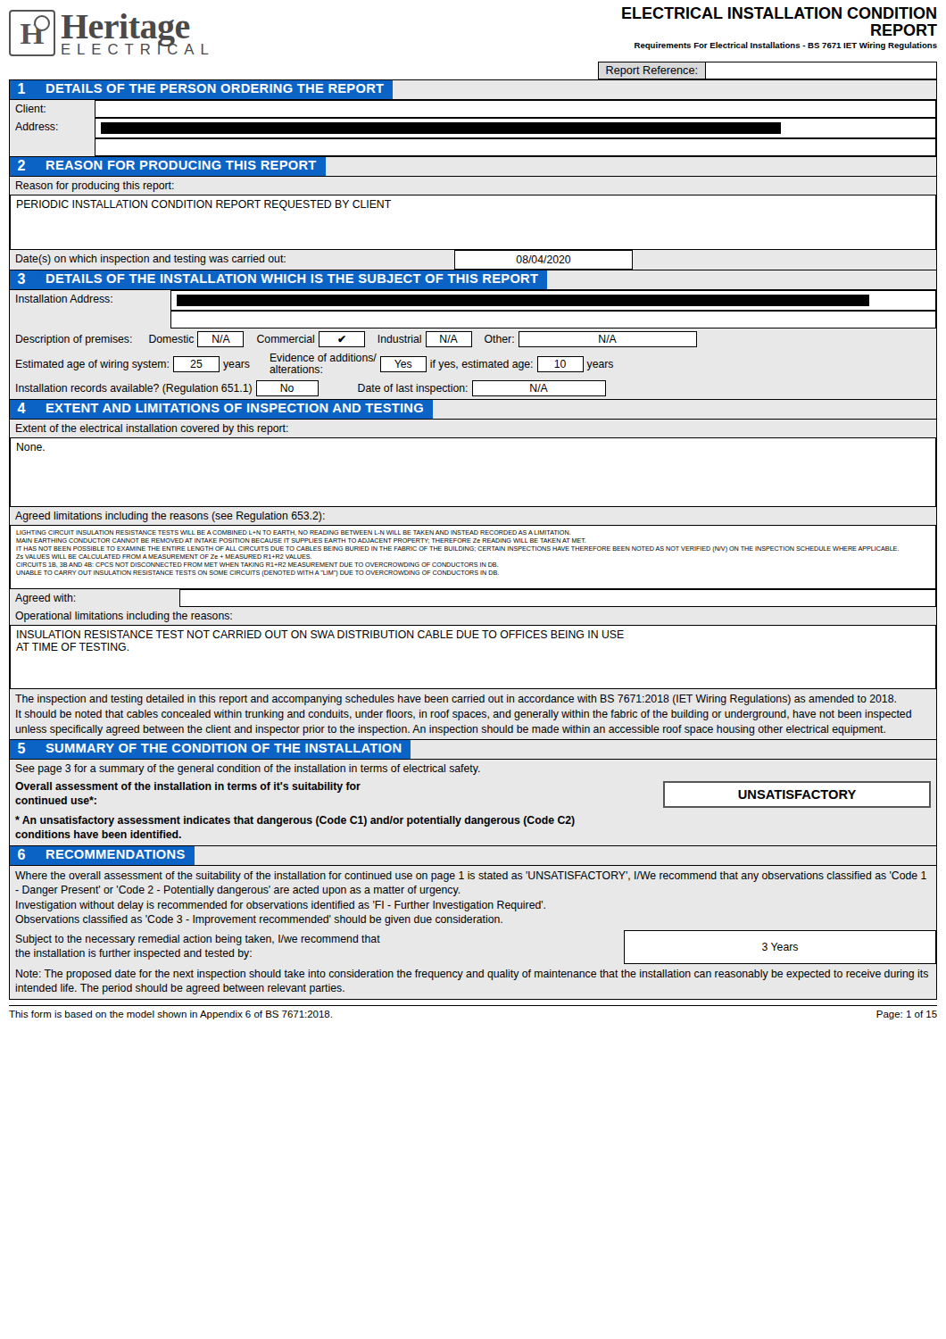H
Heritage ELECTRICAL
ELECTRICAL INSTALLATION CONDITION
REPORT
Requirements For Electrical Installations - BS 7671 IET Wiring Regulations
Report Reference:
| 1 DETAILS OF THE PERSON ORDERING THE REPORT Client: Address: |
| 2 REASON FOR PRODUCING THIS REPORT Reason for producing this report: PERIODIC INSTALLATION CONDITION REPORT REQUESTED BY CLIENT Date(s) on which inspection and testing was carried out: 08/04/2020 |
| 3 DETAILS OF THE INSTALLATION WHICH IS THE SUBJECT OF THIS REPORT Installation Address: Description of premises: Domestic N/A Commercial ✔ Industrial N/A Other: N/A Estimated age of wiring system: 25 years Evidence of additions/ alterations: Yes if yes, estimated age: 10 years Installation records available? (Regulation 651.1) No Date of last inspection: N/A |
| 4 EXTENT AND LIMITATIONS OF INSPECTION AND TESTING Extent of the electrical installation covered by this report: None. Agreed limitations including the reasons (see Regulation 653.2): LIGHTING CIRCUIT INSULATION RESISTANCE TESTS WILL BE A COMBINED L+N TO EARTH, NO READING BETWEEN L-N WILL BE TAKEN AND INSTEAD RECORDED AS A LIMITATION. MAIN EARTHING CONDUCTOR CANNOT BE REMOVED AT INTAKE POSITION BECAUSE IT SUPPLIES EARTH TO ADJACENT PROPERTY; THEREFORE Ze READING WILL BE TAKEN AT MET. IT HAS NOT BEEN POSSIBLE TO EXAMINE THE ENTIRE LENGTH OF ALL CIRCUITS DUE TO CABLES BEING BURIED IN THE FABRIC OF THE BUILDING; CERTAIN INSPECTIONS HAVE THEREFORE BEEN NOTED AS NOT VERIFIED (N/V) ON THE INSPECTION SCHEDULE WHERE APPLICABLE. Zs VALUES WILL BE CALCULATED FROM A MEASUREMENT OF Ze + MEASURED R1+R2 VALUES. CIRCUITS 1B, 3B AND 4B: CPCS NOT DISCONNECTED FROM MET WHEN TAKING R1+R2 MEASUREMENT DUE TO OVERCROWDING OF CONDUCTORS IN DB. UNABLE TO CARRY OUT INSULATION RESISTANCE TESTS ON SOME CIRCUITS (DENOTED WITH A "LIM") DUE TO OVERCROWDING OF CONDUCTORS IN DB. Agreed with: Operational limitations including the reasons: INSULATION RESISTANCE TEST NOT CARRIED OUT ON SWA DISTRIBUTION CABLE DUE TO OFFICES BEING IN USE AT TIME OF TESTING. The inspection and testing detailed in this report and accompanying schedules have been carried out in accordance with BS 7671:2018 (IET Wiring Regulations) as amended to 2018. It should be noted that cables concealed within trunking and conduits, under floors, in roof spaces, and generally within the fabric of the building or underground, have not been inspected unless specifically agreed between the client and inspector prior to the inspection. An inspection should be made within an accessible roof space housing other electrical equipment. |
| 5 SUMMARY OF THE CONDITION OF THE INSTALLATION See page 3 for a summary of the general condition of the installation in terms of electrical safety. Overall assessment of the installation in terms of it's suitability for continued use*: UNSATISFACTORY * An unsatisfactory assessment indicates that dangerous (Code C1) and/or potentially dangerous (Code C2) conditions have been identified. |
| 6 RECOMMENDATIONS Where the overall assessment of the suitability of the installation for continued use on page 1 is stated as 'UNSATISFACTORY', I/We recommend that any observations classified as 'Code 1 - Danger Present' or 'Code 2 - Potentially dangerous' are acted upon as a matter of urgency. Investigation without delay is recommended for observations identified as 'FI - Further Investigation Required'. Observations classified as 'Code 3 - Improvement recommended' should be given due consideration. Subject to the necessary remedial action being taken, I/we recommend that the installation is further inspected and tested by: 3 Years Note: The proposed date for the next inspection should take into consideration the frequency and quality of maintenance that the installation can reasonably be expected to receive during its intended life. The period should be agreed between relevant parties. |
This form is based on the model shown in Appendix 6 of BS 7671:2018.
Page: 1 of 15